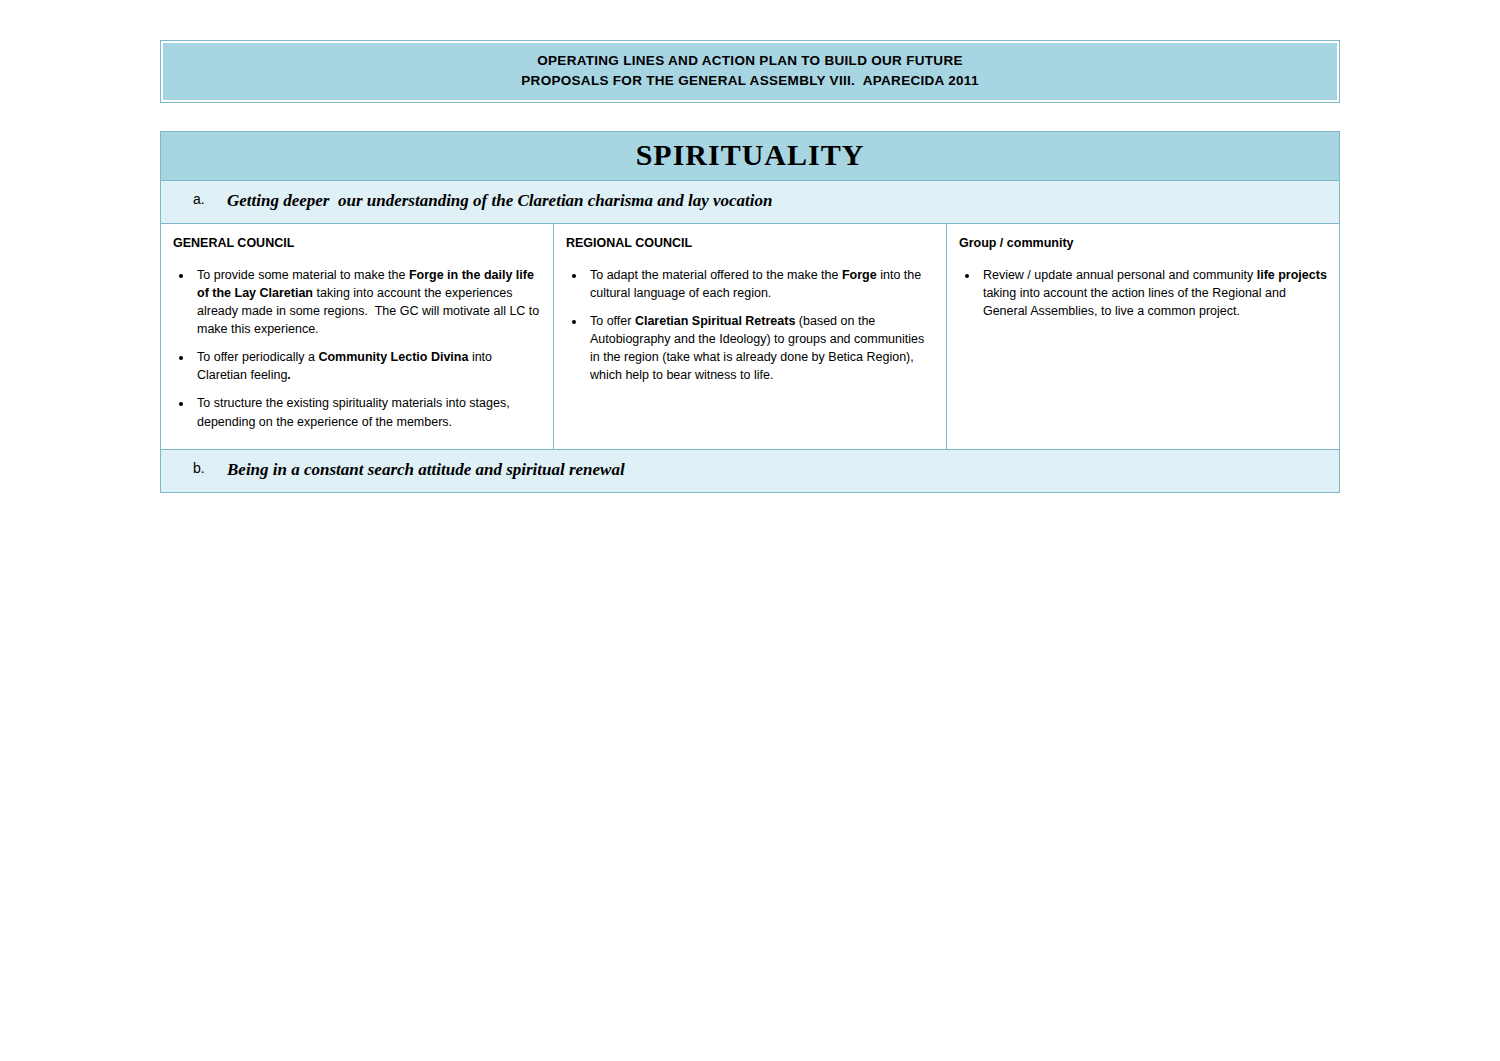OPERATING LINES AND ACTION PLAN TO BUILD OUR FUTURE
PROPOSALS FOR THE GENERAL ASSEMBLY VIII. APARECIDA 2011
SPIRITUALITY
a. Getting deeper our understanding of the Claretian charisma and lay vocation
| GENERAL COUNCIL To provide some material to make the Forge in the daily life of the Lay Claretian taking into account the experiences already made in some regions. The GC will motivate all LC to make this experience. To offer periodically a Community Lectio Divina into Claretian feeling . To structure the existing spirituality materials into stages, depending on the experience of the members. | REGIONAL COUNCIL To adapt the material offered to the make the Forge into the cultural language of each region. To offer Claretian Spiritual Retreats (based on the Autobiography and the Ideology) to groups and communities in the region (take what is already done by Betica Region), which help to bear witness to life. | Group / community Review / update annual personal and community life projects taking into account the action lines of the Regional and General Assemblies, to live a common project. |
b. Being in a constant search attitude and spiritual renewal